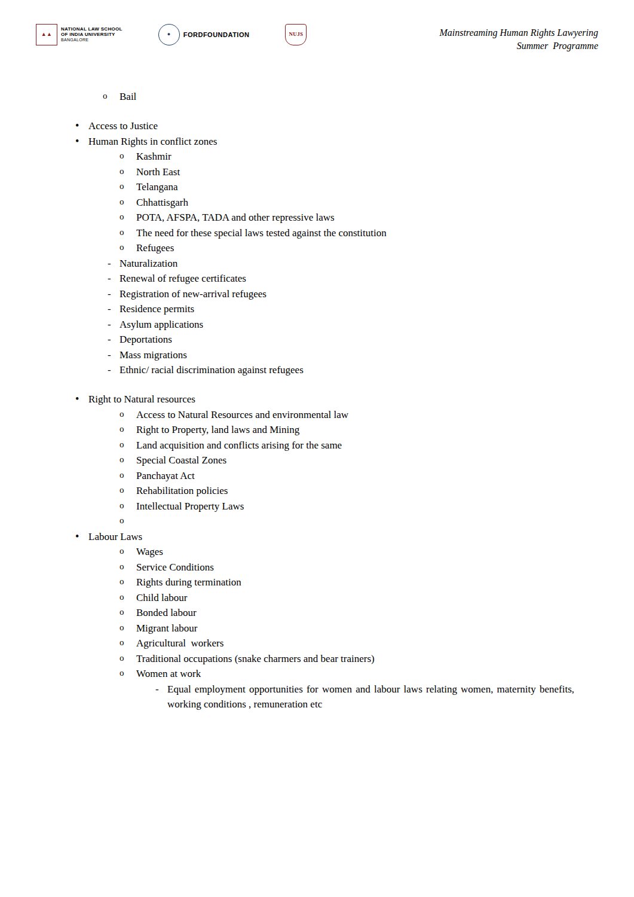▲▲
NATIONAL LAW SCHOOL
OF INDIA UNIVERSITY
Bangalore
●
FORDFOUNDATION
NUJS
Mainstreaming Human Rights Lawyering
Summer Programme
Bail
Access to Justice
Human Rights in conflict zones
Kashmir
North East
Telangana
Chhattisgarh
POTA, AFSPA, TADA and other repressive laws
The need for these special laws tested against the constitution
Refugees
Naturalization
Renewal of refugee certificates
Registration of new-arrival refugees
Residence permits
Asylum applications
Deportations
Mass migrations
Ethnic/ racial discrimination against refugees
Right to Natural resources
Access to Natural Resources and environmental law
Right to Property, land laws and Mining
Land acquisition and conflicts arising for the same
Special Coastal Zones
Panchayat Act
Rehabilitation policies
Intellectual Property Laws
Labour Laws
Wages
Service Conditions
Rights during termination
Child labour
Bonded labour
Migrant labour
Agricultural workers
Traditional occupations (snake charmers and bear trainers)
Women at work
Equal employment opportunities for women and labour laws relating women, maternity benefits, working conditions , remuneration etc